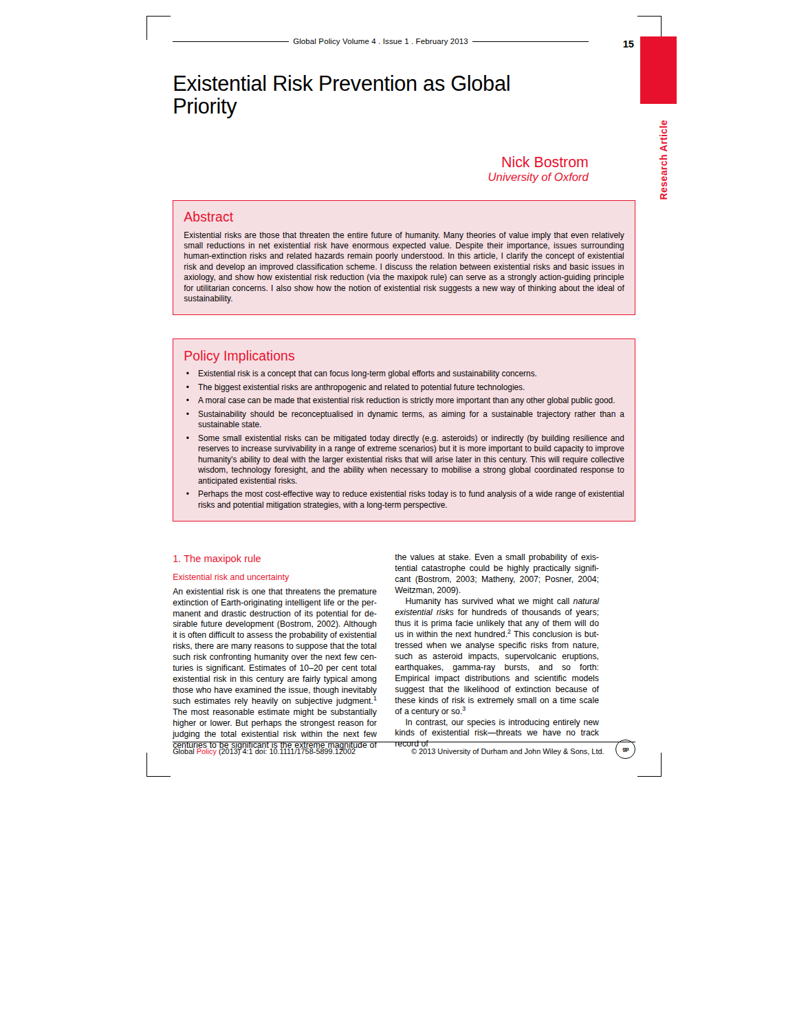Research Article
15
Global Policy Volume 4 . Issue 1 . February 2013
Existential Risk Prevention as Global Priority
Nick Bostrom
University of Oxford
Abstract
Existential risks are those that threaten the entire future of humanity. Many theories of value imply that even relatively small reductions in net existential risk have enormous expected value. Despite their importance, issues surrounding human-extinction risks and related hazards remain poorly understood. In this article, I clarify the concept of existential risk and develop an improved classification scheme. I discuss the relation between existential risks and basic issues in axiology, and show how existential risk reduction (via the maxipok rule) can serve as a strongly action-guiding principle for utilitarian concerns. I also show how the notion of existential risk suggests a new way of thinking about the ideal of sustainability.
Policy Implications
Existential risk is a concept that can focus long-term global efforts and sustainability concerns.
The biggest existential risks are anthropogenic and related to potential future technologies.
A moral case can be made that existential risk reduction is strictly more important than any other global public good.
Sustainability should be reconceptualised in dynamic terms, as aiming for a sustainable trajectory rather than a sustainable state.
Some small existential risks can be mitigated today directly (e.g. asteroids) or indirectly (by building resilience and reserves to increase survivability in a range of extreme scenarios) but it is more important to build capacity to improve humanity's ability to deal with the larger existential risks that will arise later in this century. This will require collective wisdom, technology foresight, and the ability when necessary to mobilise a strong global coordinated response to anticipated existential risks.
Perhaps the most cost-effective way to reduce existential risks today is to fund analysis of a wide range of existential risks and potential mitigation strategies, with a long-term perspective.
1. The maxipok rule
Existential risk and uncertainty
An existential risk is one that threatens the premature extinction of Earth-originating intelligent life or the permanent and drastic destruction of its potential for desirable future development (Bostrom, 2002). Although it is often difficult to assess the probability of existential risks, there are many reasons to suppose that the total such risk confronting humanity over the next few centuries is significant. Estimates of 10–20 per cent total existential risk in this century are fairly typical among those who have examined the issue, though inevitably such estimates rely heavily on subjective judgment.1 The most reasonable estimate might be substantially higher or lower. But perhaps the strongest reason for judging the total existential risk within the next few centuries to be significant is the extreme magnitude of the values at stake. Even a small probability of existential catastrophe could be highly practically significant (Bostrom, 2003; Matheny, 2007; Posner, 2004; Weitzman, 2009).
Humanity has survived what we might call natural existential risks for hundreds of thousands of years; thus it is prima facie unlikely that any of them will do us in within the next hundred.2 This conclusion is buttressed when we analyse specific risks from nature, such as asteroid impacts, supervolcanic eruptions, earthquakes, gamma-ray bursts, and so forth: Empirical impact distributions and scientific models suggest that the likelihood of extinction because of these kinds of risk is extremely small on a time scale of a century or so.3
In contrast, our species is introducing entirely new kinds of existential risk—threats we have no track record of
Global Policy (2013) 4:1 doi: 10.1111/1758-5899.12002
© 2013 University of Durham and John Wiley & Sons, Ltd.
gp